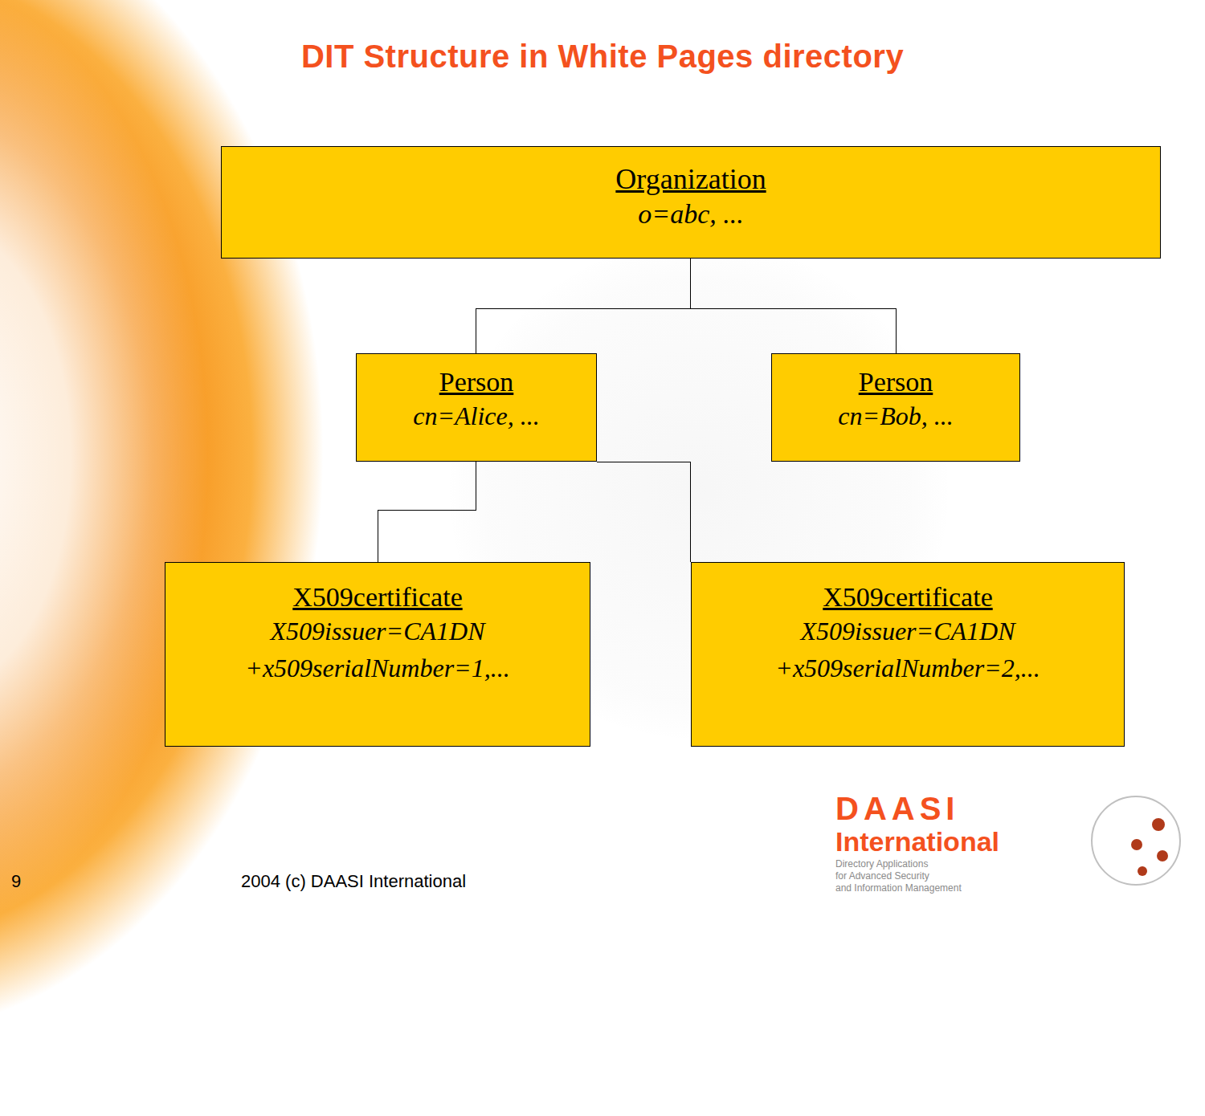DIT Structure in White Pages directory
Organization o=abc, ...
Person cn=Alice, ...
Person cn=Bob, ...
X509certificate X509issuer=CA1DN +x509serialNumber=1,...
X509certificate X509issuer=CA1DN +x509serialNumber=2,...
9
2004 (c) DAASI International
DAASI
International
Directory Applications
for Advanced Security
and Information Management